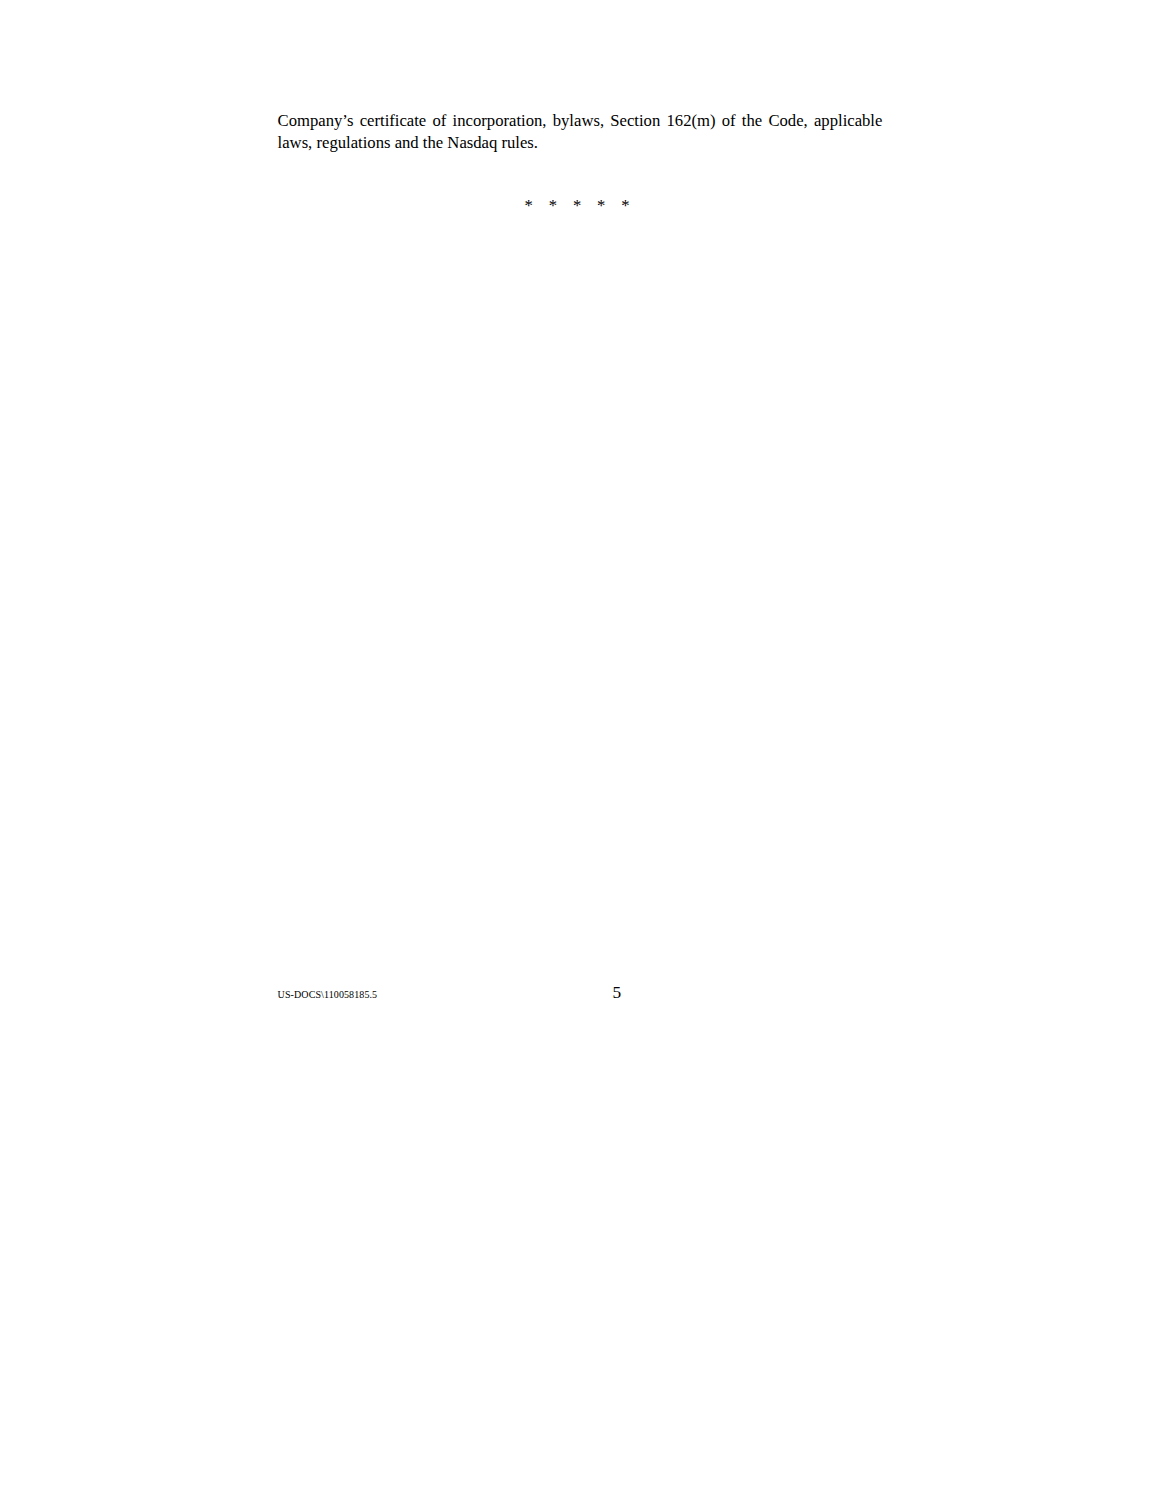Company’s certificate of incorporation, bylaws, Section 162(m) of the Code, applicable laws, regulations and the Nasdaq rules.
* * * * *
US-DOCS\110058185.5 5